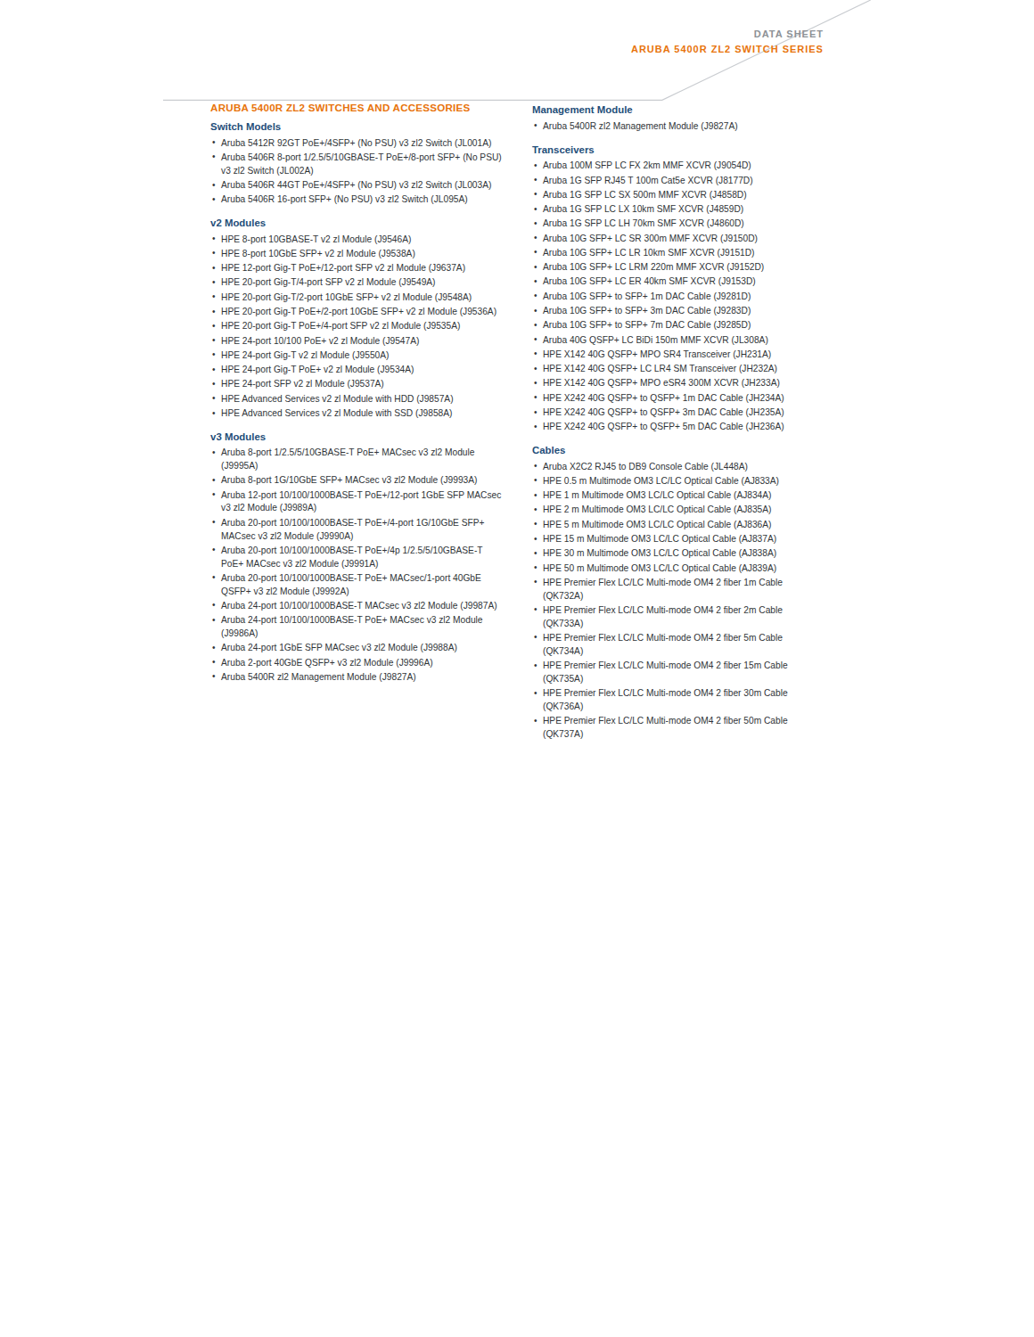Data Sheet
Aruba 5400R zl2 Switch Series
Aruba 5400R zl2 Switches and Accessories
Switch Models
Aruba 5412R 92GT PoE+/4SFP+ (No PSU) v3 zl2 Switch (JL001A)
Aruba 5406R 8-port 1/2.5/5/10GBASE-T PoE+/8-port SFP+ (No PSU) v3 zl2 Switch (JL002A)
Aruba 5406R 44GT PoE+/4SFP+ (No PSU) v3 zl2 Switch (JL003A)
Aruba 5406R 16-port SFP+ (No PSU) v3 zl2 Switch (JL095A)
v2 Modules
HPE 8-port 10GBASE-T v2 zl Module (J9546A)
HPE 8-port 10GbE SFP+ v2 zl Module (J9538A)
HPE 12-port Gig-T PoE+/12-port SFP v2 zl Module (J9637A)
HPE 20-port Gig-T/4-port SFP v2 zl Module (J9549A)
HPE 20-port Gig-T/2-port 10GbE SFP+ v2 zl Module (J9548A)
HPE 20-port Gig-T PoE+/2-port 10GbE SFP+ v2 zl Module (J9536A)
HPE 20-port Gig-T PoE+/4-port SFP v2 zl Module (J9535A)
HPE 24-port 10/100 PoE+ v2 zl Module (J9547A)
HPE 24-port Gig-T v2 zl Module (J9550A)
HPE 24-port Gig-T PoE+ v2 zl Module (J9534A)
HPE 24-port SFP v2 zl Module (J9537A)
HPE Advanced Services v2 zl Module with HDD (J9857A)
HPE Advanced Services v2 zl Module with SSD (J9858A)
v3 Modules
Aruba 8-port 1/2.5/5/10GBASE-T PoE+ MACsec v3 zl2 Module (J9995A)
Aruba 8-port 1G/10GbE SFP+ MACsec v3 zl2 Module (J9993A)
Aruba 12-port 10/100/1000BASE-T PoE+/12-port 1GbE SFP MACsec v3 zl2 Module (J9989A)
Aruba 20-port 10/100/1000BASE-T PoE+/4-port 1G/10GbE SFP+ MACsec v3 zl2 Module (J9990A)
Aruba 20-port 10/100/1000BASE-T PoE+/4p 1/2.5/5/10GBASE-T PoE+ MACsec v3 zl2 Module (J9991A)
Aruba 20-port 10/100/1000BASE-T PoE+ MACsec/1-port 40GbE QSFP+ v3 zl2 Module (J9992A)
Aruba 24-port 10/100/1000BASE-T MACsec v3 zl2 Module (J9987A)
Aruba 24-port 10/100/1000BASE-T PoE+ MACsec v3 zl2 Module (J9986A)
Aruba 24-port 1GbE SFP MACsec v3 zl2 Module (J9988A)
Aruba 2-port 40GbE QSFP+ v3 zl2 Module (J9996A)
Aruba 5400R zl2 Management Module (J9827A)
Management Module
Aruba 5400R zl2 Management Module (J9827A)
Transceivers
Aruba 100M SFP LC FX 2km MMF XCVR (J9054D)
Aruba 1G SFP RJ45 T 100m Cat5e XCVR (J8177D)
Aruba 1G SFP LC SX 500m MMF XCVR (J4858D)
Aruba 1G SFP LC LX 10km SMF XCVR (J4859D)
Aruba 1G SFP LC LH 70km SMF XCVR (J4860D)
Aruba 10G SFP+ LC SR 300m MMF XCVR (J9150D)
Aruba 10G SFP+ LC LR 10km SMF XCVR (J9151D)
Aruba 10G SFP+ LC LRM 220m MMF XCVR (J9152D)
Aruba 10G SFP+ LC ER 40km SMF XCVR (J9153D)
Aruba 10G SFP+ to SFP+ 1m DAC Cable (J9281D)
Aruba 10G SFP+ to SFP+ 3m DAC Cable (J9283D)
Aruba 10G SFP+ to SFP+ 7m DAC Cable (J9285D)
Aruba 40G QSFP+ LC BiDi 150m MMF XCVR (JL308A)
HPE X142 40G QSFP+ MPO SR4 Transceiver (JH231A)
HPE X142 40G QSFP+ LC LR4 SM Transceiver (JH232A)
HPE X142 40G QSFP+ MPO eSR4 300M XCVR (JH233A)
HPE X242 40G QSFP+ to QSFP+ 1m DAC Cable (JH234A)
HPE X242 40G QSFP+ to QSFP+ 3m DAC Cable (JH235A)
HPE X242 40G QSFP+ to QSFP+ 5m DAC Cable (JH236A)
Cables
Aruba X2C2 RJ45 to DB9 Console Cable (JL448A)
HPE 0.5 m Multimode OM3 LC/LC Optical Cable (AJ833A)
HPE 1 m Multimode OM3 LC/LC Optical Cable (AJ834A)
HPE 2 m Multimode OM3 LC/LC Optical Cable (AJ835A)
HPE 5 m Multimode OM3 LC/LC Optical Cable (AJ836A)
HPE 15 m Multimode OM3 LC/LC Optical Cable (AJ837A)
HPE 30 m Multimode OM3 LC/LC Optical Cable (AJ838A)
HPE 50 m Multimode OM3 LC/LC Optical Cable (AJ839A)
HPE Premier Flex LC/LC Multi-mode OM4 2 fiber 1m Cable (QK732A)
HPE Premier Flex LC/LC Multi-mode OM4 2 fiber 2m Cable (QK733A)
HPE Premier Flex LC/LC Multi-mode OM4 2 fiber 5m Cable (QK734A)
HPE Premier Flex LC/LC Multi-mode OM4 2 fiber 15m Cable (QK735A)
HPE Premier Flex LC/LC Multi-mode OM4 2 fiber 30m Cable (QK736A)
HPE Premier Flex LC/LC Multi-mode OM4 2 fiber 50m Cable (QK737A)